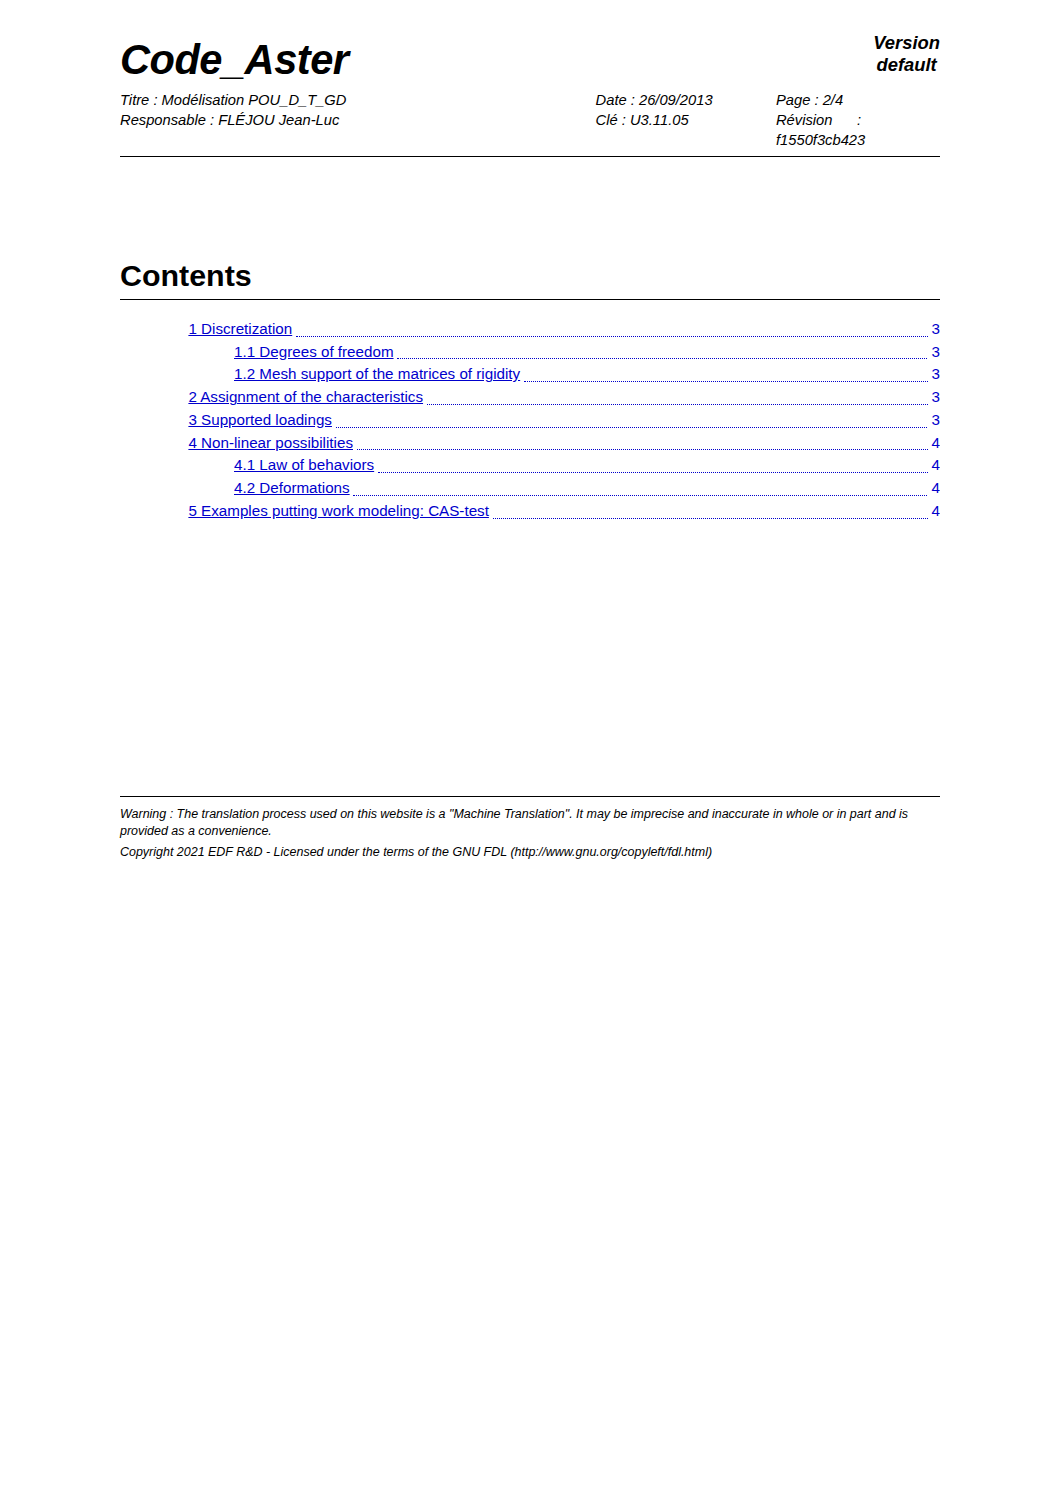Version
default
Code_Aster
| Titre : Modélisation POU_D_T_GD | Date : 26/09/2013 | Page : 2/4 |
| Responsable : FLÉJOU Jean-Luc | Clé : U3.11.05 | Révision : f1550f3cb423 |
Contents
1 Discretization 3
1.1 Degrees of freedom 3
1.2 Mesh support of the matrices of rigidity 3
2 Assignment of the characteristics 3
3 Supported loadings 3
4 Non-linear possibilities 4
4.1 Law of behaviors 4
4.2 Deformations 4
5 Examples putting work modeling: CAS-test 4
Warning : The translation process used on this website is a "Machine Translation". It may be imprecise and inaccurate in whole or in part and is provided as a convenience.
Copyright 2021 EDF R&D - Licensed under the terms of the GNU FDL (http://www.gnu.org/copyleft/fdl.html)